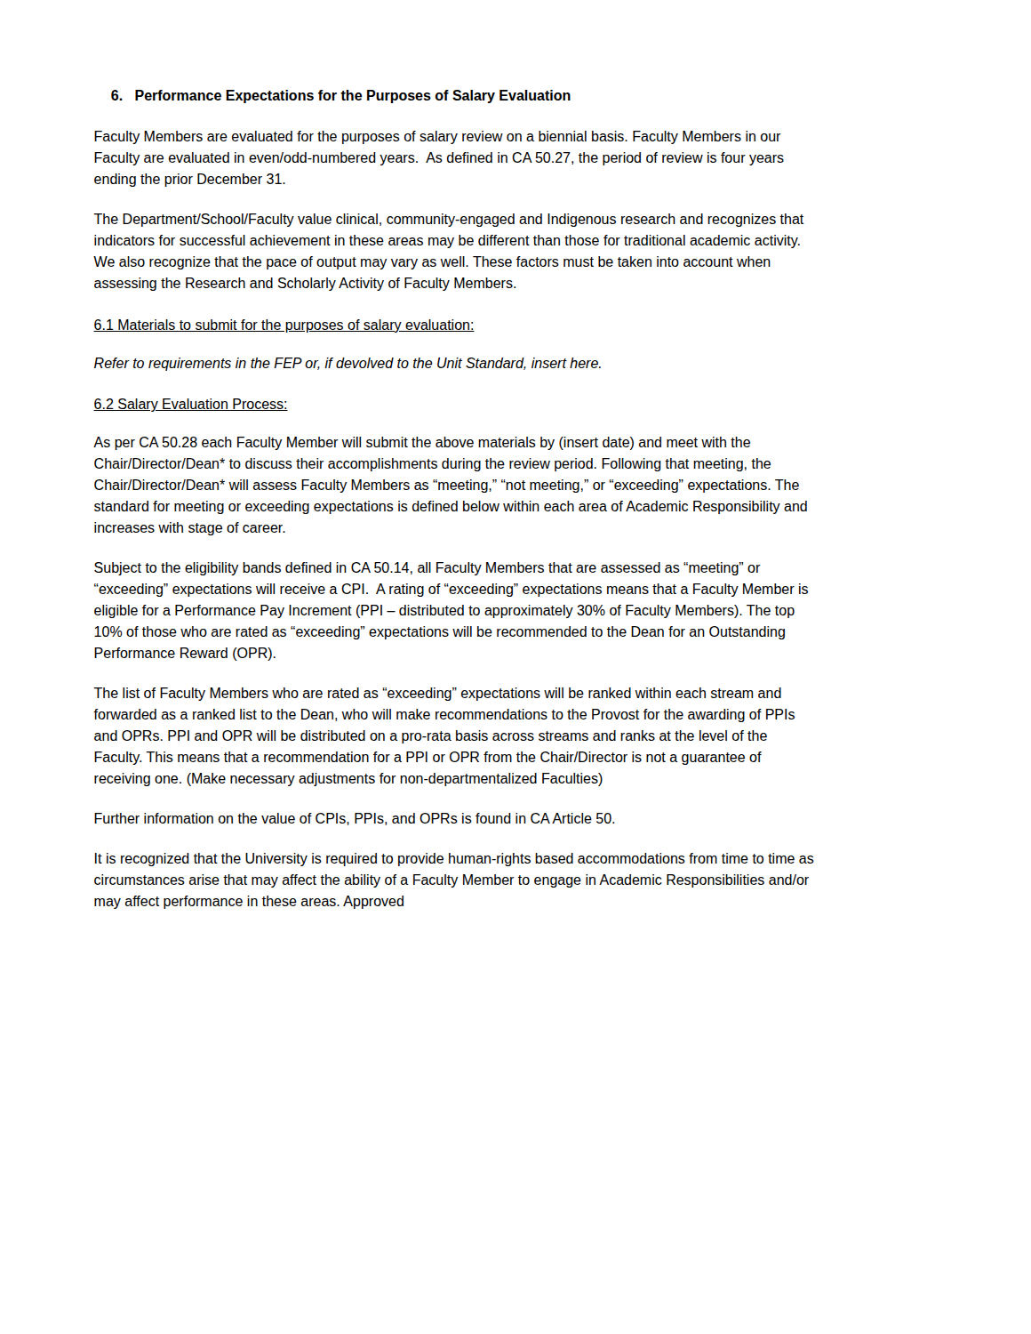6. Performance Expectations for the Purposes of Salary Evaluation
Faculty Members are evaluated for the purposes of salary review on a biennial basis. Faculty Members in our Faculty are evaluated in even/odd-numbered years. As defined in CA 50.27, the period of review is four years ending the prior December 31.
The Department/School/Faculty value clinical, community-engaged and Indigenous research and recognizes that indicators for successful achievement in these areas may be different than those for traditional academic activity. We also recognize that the pace of output may vary as well. These factors must be taken into account when assessing the Research and Scholarly Activity of Faculty Members.
6.1 Materials to submit for the purposes of salary evaluation:
Refer to requirements in the FEP or, if devolved to the Unit Standard, insert here.
6.2 Salary Evaluation Process:
As per CA 50.28 each Faculty Member will submit the above materials by (insert date) and meet with the Chair/Director/Dean* to discuss their accomplishments during the review period. Following that meeting, the Chair/Director/Dean* will assess Faculty Members as “meeting,” “not meeting,” or “exceeding” expectations. The standard for meeting or exceeding expectations is defined below within each area of Academic Responsibility and increases with stage of career.
Subject to the eligibility bands defined in CA 50.14, all Faculty Members that are assessed as “meeting” or “exceeding” expectations will receive a CPI. A rating of “exceeding” expectations means that a Faculty Member is eligible for a Performance Pay Increment (PPI – distributed to approximately 30% of Faculty Members). The top 10% of those who are rated as “exceeding” expectations will be recommended to the Dean for an Outstanding Performance Reward (OPR).
The list of Faculty Members who are rated as “exceeding” expectations will be ranked within each stream and forwarded as a ranked list to the Dean, who will make recommendations to the Provost for the awarding of PPIs and OPRs. PPI and OPR will be distributed on a pro-rata basis across streams and ranks at the level of the Faculty. This means that a recommendation for a PPI or OPR from the Chair/Director is not a guarantee of receiving one. (Make necessary adjustments for non-departmentalized Faculties)
Further information on the value of CPIs, PPIs, and OPRs is found in CA Article 50.
It is recognized that the University is required to provide human-rights based accommodations from time to time as circumstances arise that may affect the ability of a Faculty Member to engage in Academic Responsibilities and/or may affect performance in these areas. Approved